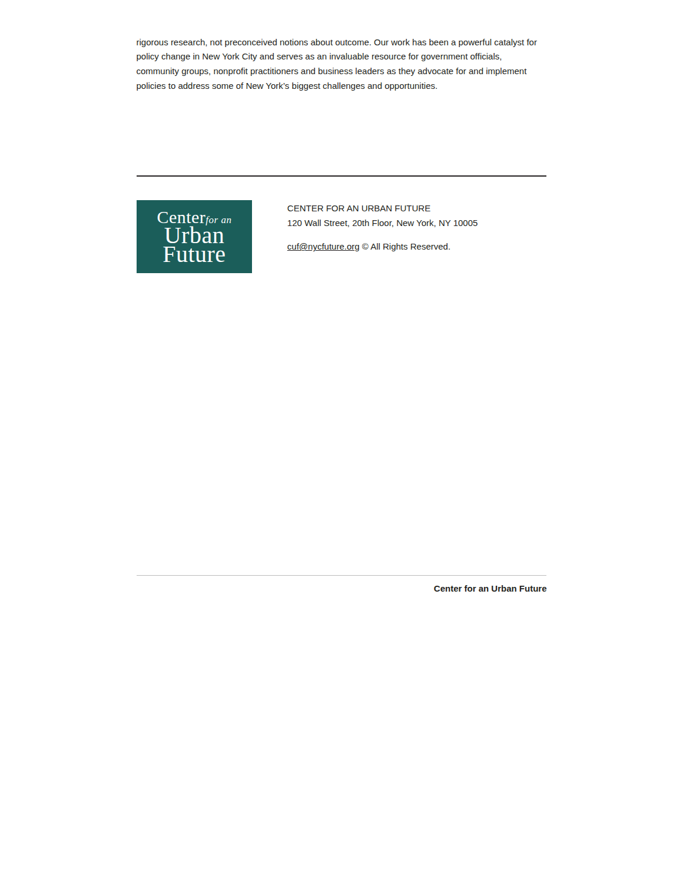rigorous research, not preconceived notions about outcome. Our work has been a powerful catalyst for policy change in New York City and serves as an invaluable resource for government officials, community groups, nonprofit practitioners and business leaders as they advocate for and implement policies to address some of New York’s biggest challenges and opportunities.
Centerfor an Urban Future
CENTER FOR AN URBAN FUTURE
120 Wall Street, 20th Floor, New York, NY 10005
cuf@nycfuture.org © All Rights Reserved.
Center for an Urban Future